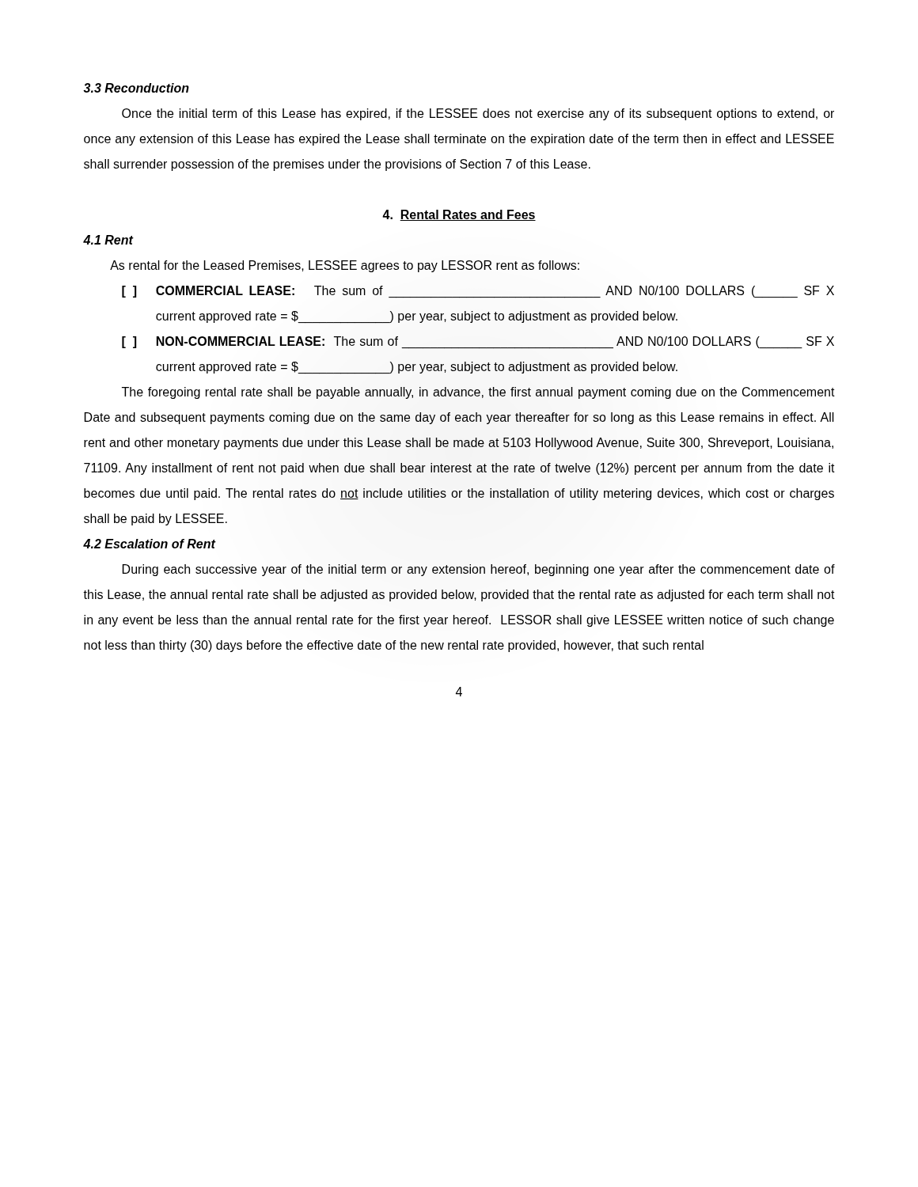3.3 Reconduction
Once the initial term of this Lease has expired, if the LESSEE does not exercise any of its subsequent options to extend, or once any extension of this Lease has expired the Lease shall terminate on the expiration date of the term then in effect and LESSEE shall surrender possession of the premises under the provisions of Section 7 of this Lease.
4. Rental Rates and Fees
4.1 Rent
As rental for the Leased Premises, LESSEE agrees to pay LESSOR rent as follows:
[ ]
COMMERCIAL LEASE: The sum of ______________________________ AND N0/100 DOLLARS (______ SF X current approved rate = $_____________) per year, subject to adjustment as provided below.
[ ]
NON-COMMERCIAL LEASE: The sum of ______________________________ AND N0/100 DOLLARS (______ SF X current approved rate = $_____________) per year, subject to adjustment as provided below.
The foregoing rental rate shall be payable annually, in advance, the first annual payment coming due on the Commencement Date and subsequent payments coming due on the same day of each year thereafter for so long as this Lease remains in effect. All rent and other monetary payments due under this Lease shall be made at 5103 Hollywood Avenue, Suite 300, Shreveport, Louisiana, 71109. Any installment of rent not paid when due shall bear interest at the rate of twelve (12%) percent per annum from the date it becomes due until paid. The rental rates do not include utilities or the installation of utility metering devices, which cost or charges shall be paid by LESSEE.
4.2 Escalation of Rent
During each successive year of the initial term or any extension hereof, beginning one year after the commencement date of this Lease, the annual rental rate shall be adjusted as provided below, provided that the rental rate as adjusted for each term shall not in any event be less than the annual rental rate for the first year hereof. LESSOR shall give LESSEE written notice of such change not less than thirty (30) days before the effective date of the new rental rate provided, however, that such rental
4